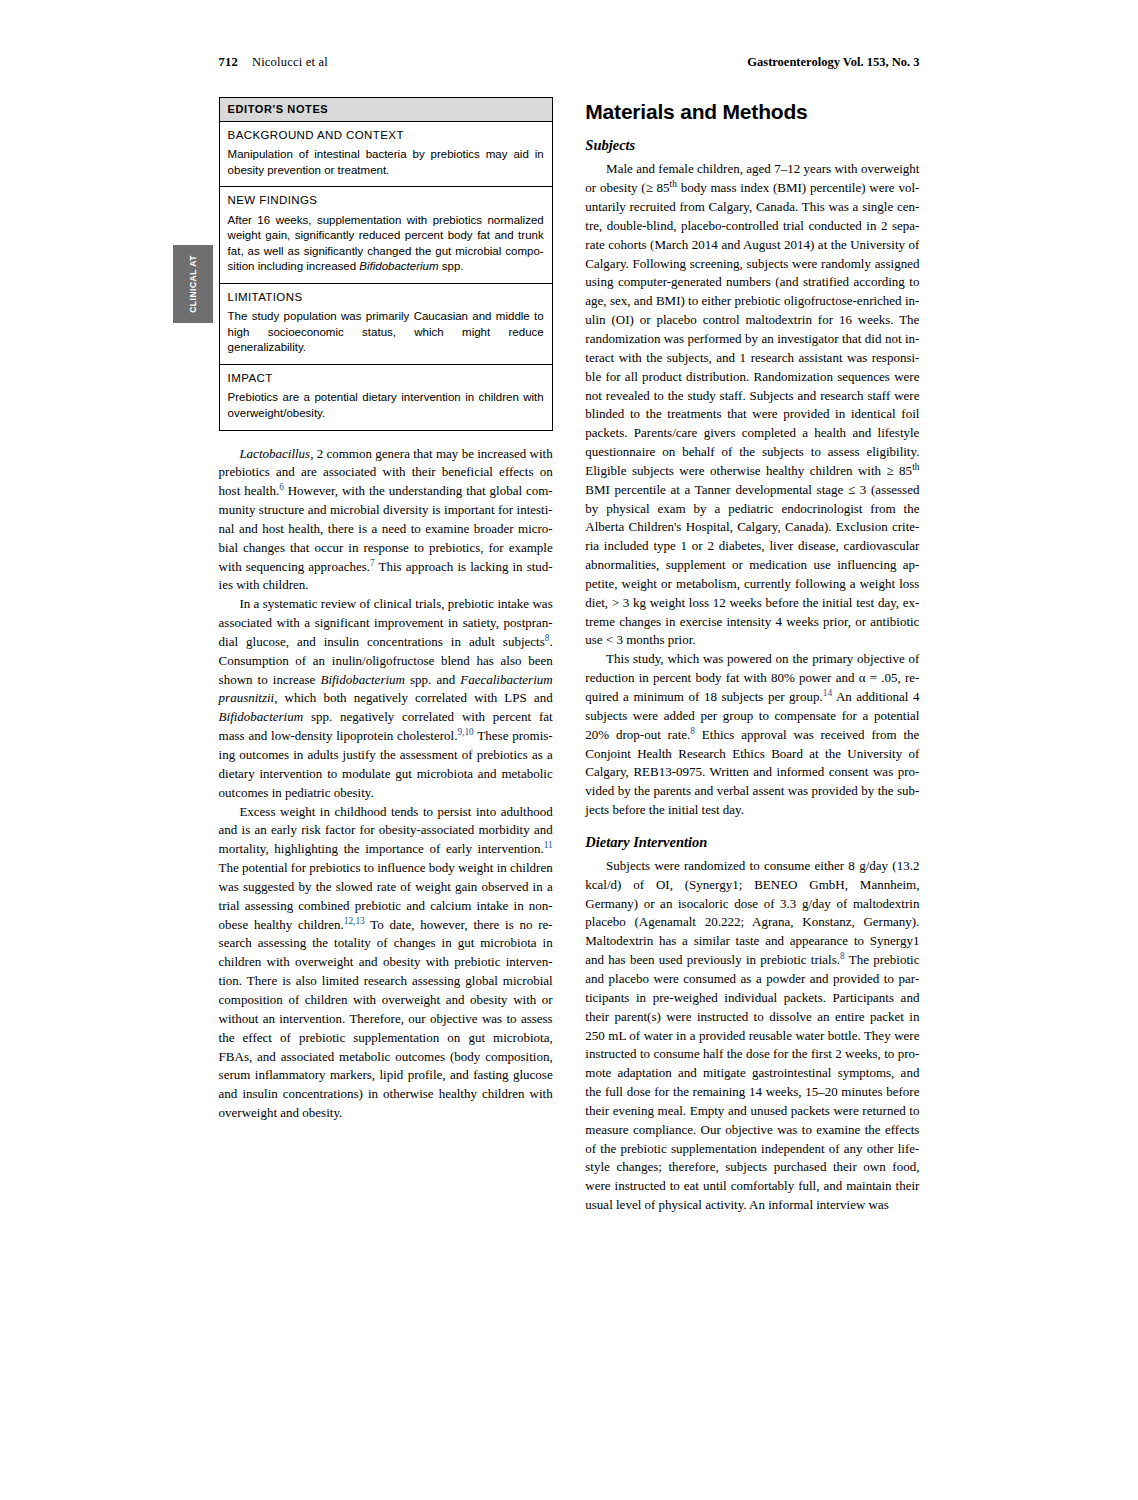712 Nicolucci et al
Gastroenterology Vol. 153, No. 3
CLINICAL AT
EDITOR'S NOTES
BACKGROUND AND CONTEXT
Manipulation of intestinal bacteria by prebiotics may aid in obesity prevention or treatment.
NEW FINDINGS
After 16 weeks, supplementation with prebiotics normalized weight gain, significantly reduced percent body fat and trunk fat, as well as significantly changed the gut microbial composition including increased Bifidobacterium spp.
LIMITATIONS
The study population was primarily Caucasian and middle to high socioeconomic status, which might reduce generalizability.
IMPACT
Prebiotics are a potential dietary intervention in children with overweight/obesity.
Lactobacillus, 2 common genera that may be increased with prebiotics and are associated with their beneficial effects on host health.6 However, with the understanding that global community structure and microbial diversity is important for intestinal and host health, there is a need to examine broader microbial changes that occur in response to prebiotics, for example with sequencing approaches.7 This approach is lacking in studies with children.
In a systematic review of clinical trials, prebiotic intake was associated with a significant improvement in satiety, postprandial glucose, and insulin concentrations in adult subjects8. Consumption of an inulin/oligofructose blend has also been shown to increase Bifidobacterium spp. and Faecalibacterium prausnitzii, which both negatively correlated with LPS and Bifidobacterium spp. negatively correlated with percent fat mass and low-density lipoprotein cholesterol.9,10 These promising outcomes in adults justify the assessment of prebiotics as a dietary intervention to modulate gut microbiota and metabolic outcomes in pediatric obesity.
Excess weight in childhood tends to persist into adulthood and is an early risk factor for obesity-associated morbidity and mortality, highlighting the importance of early intervention.11 The potential for prebiotics to influence body weight in children was suggested by the slowed rate of weight gain observed in a trial assessing combined prebiotic and calcium intake in non-obese healthy children.12,13 To date, however, there is no research assessing the totality of changes in gut microbiota in children with overweight and obesity with prebiotic intervention. There is also limited research assessing global microbial composition of children with overweight and obesity with or without an intervention. Therefore, our objective was to assess the effect of prebiotic supplementation on gut microbiota, FBAs, and associated metabolic outcomes (body composition, serum inflammatory markers, lipid profile, and fasting glucose and insulin concentrations) in otherwise healthy children with overweight and obesity.
Materials and Methods
Subjects
Male and female children, aged 7–12 years with overweight or obesity (≥ 85th body mass index (BMI) percentile) were voluntarily recruited from Calgary, Canada. This was a single centre, double-blind, placebo-controlled trial conducted in 2 separate cohorts (March 2014 and August 2014) at the University of Calgary. Following screening, subjects were randomly assigned using computer-generated numbers (and stratified according to age, sex, and BMI) to either prebiotic oligofructose-enriched inulin (OI) or placebo control maltodextrin for 16 weeks. The randomization was performed by an investigator that did not interact with the subjects, and 1 research assistant was responsible for all product distribution. Randomization sequences were not revealed to the study staff. Subjects and research staff were blinded to the treatments that were provided in identical foil packets. Parents/care givers completed a health and lifestyle questionnaire on behalf of the subjects to assess eligibility. Eligible subjects were otherwise healthy children with ≥ 85th BMI percentile at a Tanner developmental stage ≤ 3 (assessed by physical exam by a pediatric endocrinologist from the Alberta Children's Hospital, Calgary, Canada). Exclusion criteria included type 1 or 2 diabetes, liver disease, cardiovascular abnormalities, supplement or medication use influencing appetite, weight or metabolism, currently following a weight loss diet, > 3 kg weight loss 12 weeks before the initial test day, extreme changes in exercise intensity 4 weeks prior, or antibiotic use < 3 months prior.
This study, which was powered on the primary objective of reduction in percent body fat with 80% power and α = .05, required a minimum of 18 subjects per group.14 An additional 4 subjects were added per group to compensate for a potential 20% drop-out rate.8 Ethics approval was received from the Conjoint Health Research Ethics Board at the University of Calgary, REB13-0975. Written and informed consent was provided by the parents and verbal assent was provided by the subjects before the initial test day.
Dietary Intervention
Subjects were randomized to consume either 8 g/day (13.2 kcal/d) of OI, (Synergy1; BENEO GmbH, Mannheim, Germany) or an isocaloric dose of 3.3 g/day of maltodextrin placebo (Agenamalt 20.222; Agrana, Konstanz, Germany). Maltodextrin has a similar taste and appearance to Synergy1 and has been used previously in prebiotic trials.8 The prebiotic and placebo were consumed as a powder and provided to participants in pre-weighed individual packets. Participants and their parent(s) were instructed to dissolve an entire packet in 250 mL of water in a provided reusable water bottle. They were instructed to consume half the dose for the first 2 weeks, to promote adaptation and mitigate gastrointestinal symptoms, and the full dose for the remaining 14 weeks, 15–20 minutes before their evening meal. Empty and unused packets were returned to measure compliance. Our objective was to examine the effects of the prebiotic supplementation independent of any other lifestyle changes; therefore, subjects purchased their own food, were instructed to eat until comfortably full, and maintain their usual level of physical activity. An informal interview was